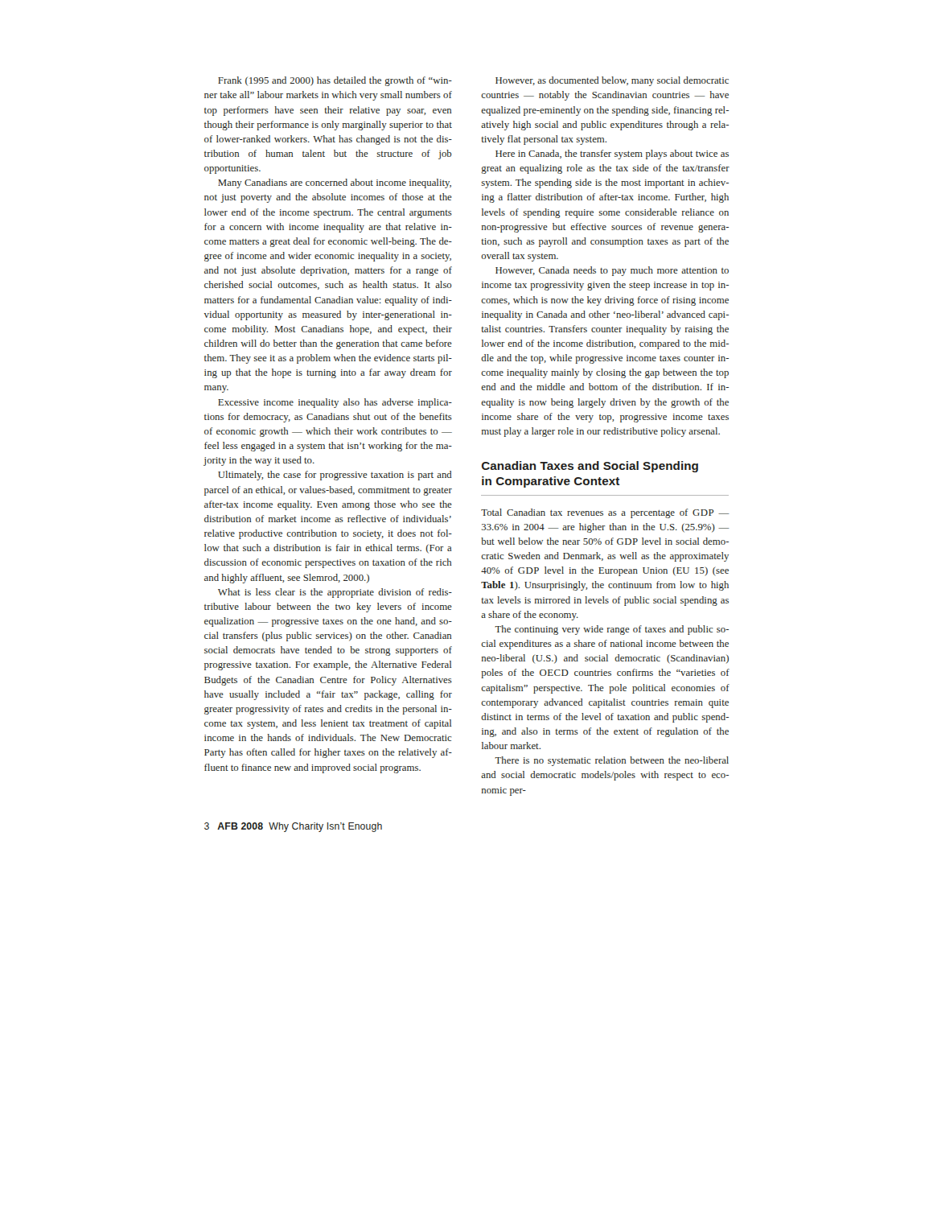Frank (1995 and 2000) has detailed the growth of “winner take all” labour markets in which very small numbers of top performers have seen their relative pay soar, even though their performance is only marginally superior to that of lower-ranked workers. What has changed is not the distribution of human talent but the structure of job opportunities.
Many Canadians are concerned about income inequality, not just poverty and the absolute incomes of those at the lower end of the income spectrum. The central arguments for a concern with income inequality are that relative income matters a great deal for economic well-being. The degree of income and wider economic inequality in a society, and not just absolute deprivation, matters for a range of cherished social outcomes, such as health status. It also matters for a fundamental Canadian value: equality of individual opportunity as measured by inter-generational income mobility. Most Canadians hope, and expect, their children will do better than the generation that came before them. They see it as a problem when the evidence starts piling up that the hope is turning into a far away dream for many.
Excessive income inequality also has adverse implications for democracy, as Canadians shut out of the benefits of economic growth — which their work contributes to — feel less engaged in a system that isn’t working for the majority in the way it used to.
Ultimately, the case for progressive taxation is part and parcel of an ethical, or values-based, commitment to greater after-tax income equality. Even among those who see the distribution of market income as reflective of individuals’ relative productive contribution to society, it does not follow that such a distribution is fair in ethical terms. (For a discussion of economic perspectives on taxation of the rich and highly affluent, see Slemrod, 2000.)
What is less clear is the appropriate division of redistributive labour between the two key levers of income equalization — progressive taxes on the one hand, and social transfers (plus public services) on the other. Canadian social democrats have tended to be strong supporters of progressive taxation. For example, the Alternative Federal Budgets of the Canadian Centre for Policy Alternatives have usually included a “fair tax” package, calling for greater progressivity of rates and credits in the personal income tax system, and less lenient tax treatment of capital income in the hands of individuals. The New Democratic Party has often called for higher taxes on the relatively affluent to finance new and improved social programs.
However, as documented below, many social democratic countries — notably the Scandinavian countries — have equalized pre-eminently on the spending side, financing relatively high social and public expenditures through a relatively flat personal tax system.
Here in Canada, the transfer system plays about twice as great an equalizing role as the tax side of the tax/transfer system. The spending side is the most important in achieving a flatter distribution of after-tax income. Further, high levels of spending require some considerable reliance on non-progressive but effective sources of revenue generation, such as payroll and consumption taxes as part of the overall tax system.
However, Canada needs to pay much more attention to income tax progressivity given the steep increase in top incomes, which is now the key driving force of rising income inequality in Canada and other ‘neo-liberal’ advanced capitalist countries. Transfers counter inequality by raising the lower end of the income distribution, compared to the middle and the top, while progressive income taxes counter income inequality mainly by closing the gap between the top end and the middle and bottom of the distribution. If inequality is now being largely driven by the growth of the income share of the very top, progressive income taxes must play a larger role in our redistributive policy arsenal.
Canadian Taxes and Social Spending
in Comparative Context
Total Canadian tax revenues as a percentage of GDP — 33.6% in 2004 — are higher than in the U.S. (25.9%) — but well below the near 50% of GDP level in social democratic Sweden and Denmark, as well as the approximately 40% of GDP level in the European Union (EU 15) (see Table 1). Unsurprisingly, the continuum from low to high tax levels is mirrored in levels of public social spending as a share of the economy.
The continuing very wide range of taxes and public social expenditures as a share of national income between the neo-liberal (U.S.) and social democratic (Scandinavian) poles of the OECD countries confirms the “varieties of capitalism” perspective. The pole political economies of contemporary advanced capitalist countries remain quite distinct in terms of the level of taxation and public spending, and also in terms of the extent of regulation of the labour market.
There is no systematic relation between the neo-liberal and social democratic models/poles with respect to economic per-
3 AFB 2008 Why Charity Isn’t Enough